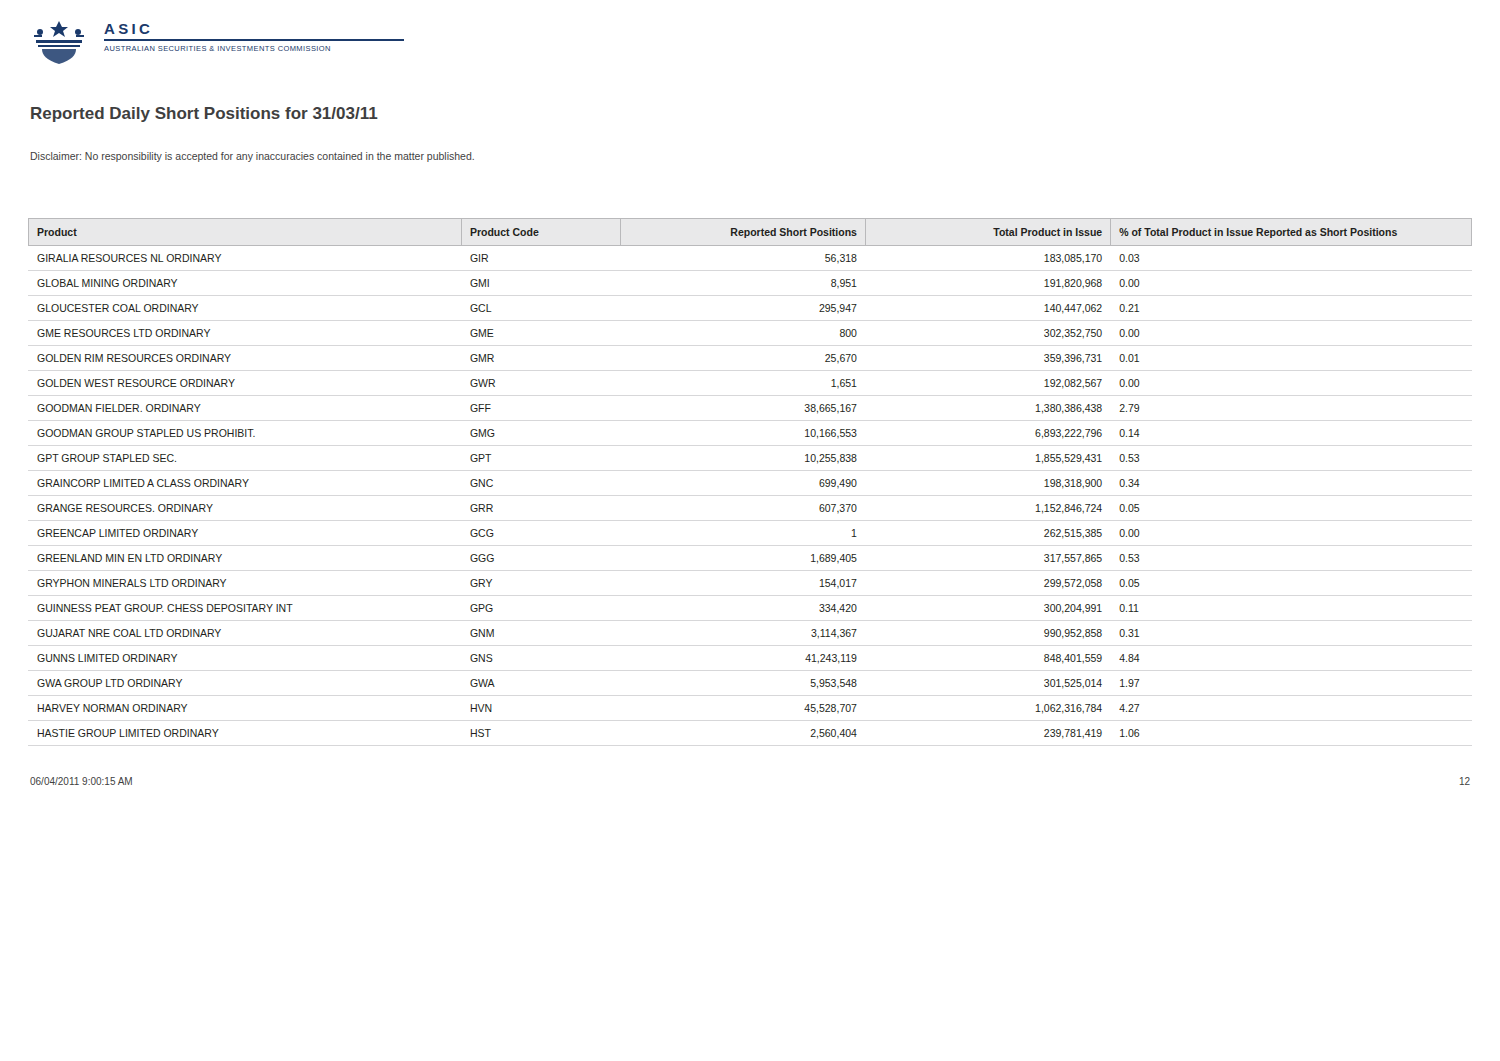ASIC
Australian Securities & Investments Commission
Reported Daily Short Positions for 31/03/11
Disclaimer: No responsibility is accepted for any inaccuracies contained in the matter published.
| Product | Product Code | Reported Short Positions | Total Product in Issue | % of Total Product in Issue Reported as Short Positions |
| --- | --- | --- | --- | --- |
| GIRALIA RESOURCES NL ORDINARY | GIR | 56,318 | 183,085,170 | 0.03 |
| GLOBAL MINING ORDINARY | GMI | 8,951 | 191,820,968 | 0.00 |
| GLOUCESTER COAL ORDINARY | GCL | 295,947 | 140,447,062 | 0.21 |
| GME RESOURCES LTD ORDINARY | GME | 800 | 302,352,750 | 0.00 |
| GOLDEN RIM RESOURCES ORDINARY | GMR | 25,670 | 359,396,731 | 0.01 |
| GOLDEN WEST RESOURCE ORDINARY | GWR | 1,651 | 192,082,567 | 0.00 |
| GOODMAN FIELDER. ORDINARY | GFF | 38,665,167 | 1,380,386,438 | 2.79 |
| GOODMAN GROUP STAPLED US PROHIBIT. | GMG | 10,166,553 | 6,893,222,796 | 0.14 |
| GPT GROUP STAPLED SEC. | GPT | 10,255,838 | 1,855,529,431 | 0.53 |
| GRAINCORP LIMITED A CLASS ORDINARY | GNC | 699,490 | 198,318,900 | 0.34 |
| GRANGE RESOURCES. ORDINARY | GRR | 607,370 | 1,152,846,724 | 0.05 |
| GREENCAP LIMITED ORDINARY | GCG | 1 | 262,515,385 | 0.00 |
| GREENLAND MIN EN LTD ORDINARY | GGG | 1,689,405 | 317,557,865 | 0.53 |
| GRYPHON MINERALS LTD ORDINARY | GRY | 154,017 | 299,572,058 | 0.05 |
| GUINNESS PEAT GROUP. CHESS DEPOSITARY INT | GPG | 334,420 | 300,204,991 | 0.11 |
| GUJARAT NRE COAL LTD ORDINARY | GNM | 3,114,367 | 990,952,858 | 0.31 |
| GUNNS LIMITED ORDINARY | GNS | 41,243,119 | 848,401,559 | 4.84 |
| GWA GROUP LTD ORDINARY | GWA | 5,953,548 | 301,525,014 | 1.97 |
| HARVEY NORMAN ORDINARY | HVN | 45,528,707 | 1,062,316,784 | 4.27 |
| HASTIE GROUP LIMITED ORDINARY | HST | 2,560,404 | 239,781,419 | 1.06 |
06/04/2011 9:00:15 AM 12